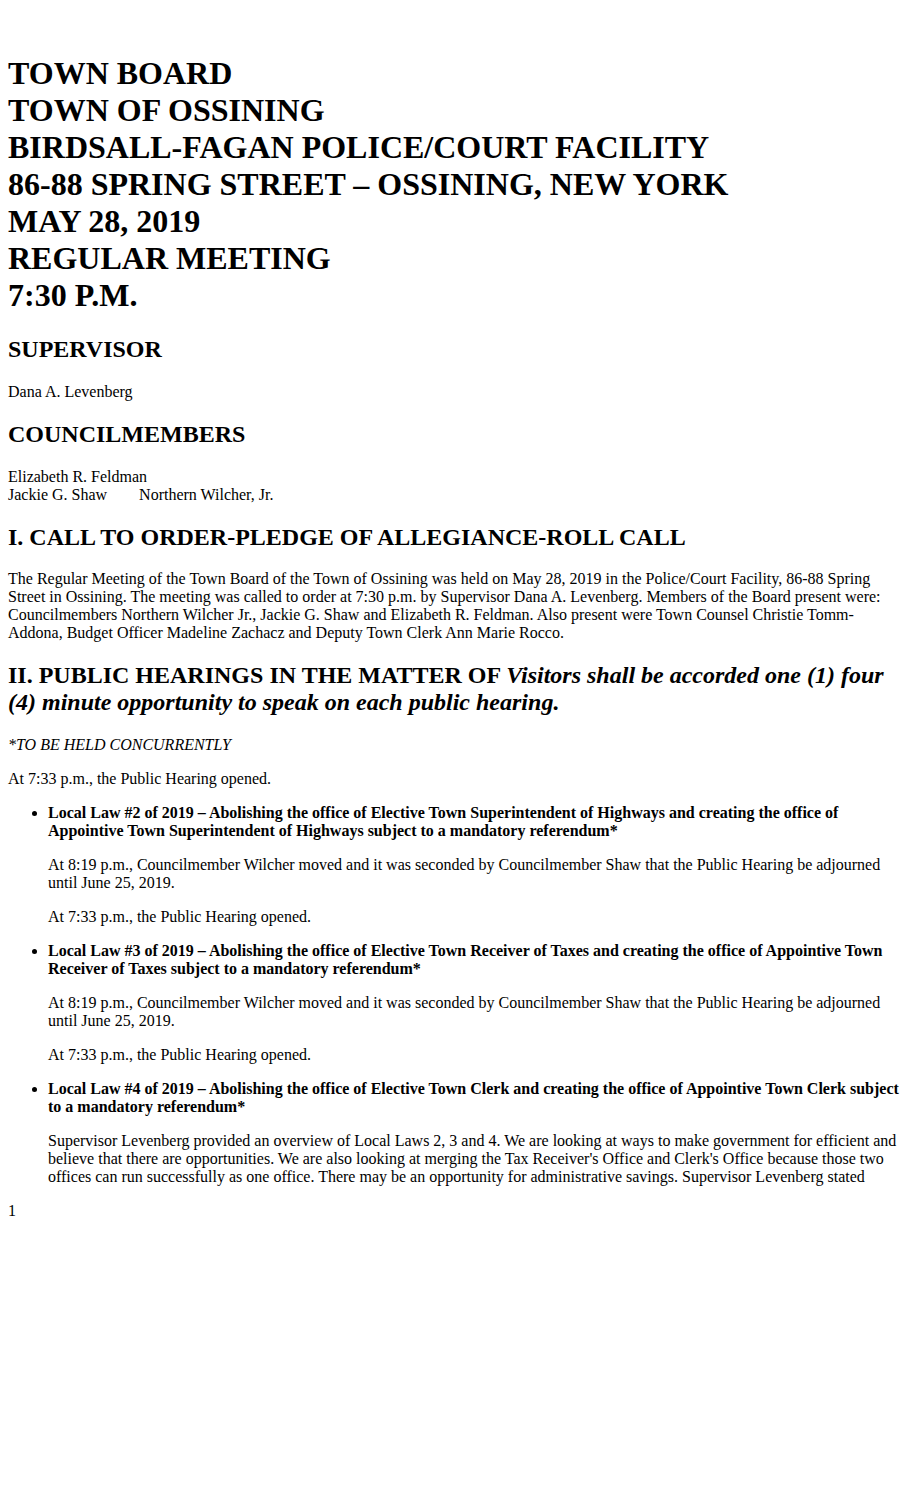TOWN BOARD
TOWN OF OSSINING
BIRDSALL-FAGAN POLICE/COURT FACILITY
86-88 SPRING STREET – OSSINING, NEW YORK
MAY 28, 2019
REGULAR MEETING
7:30 P.M.
SUPERVISOR
Dana A. Levenberg
COUNCILMEMBERS
Elizabeth R. Feldman
Jackie G. Shaw Northern Wilcher, Jr.
I. CALL TO ORDER-PLEDGE OF ALLEGIANCE-ROLL CALL
The Regular Meeting of the Town Board of the Town of Ossining was held on May 28, 2019 in the Police/Court Facility, 86-88 Spring Street in Ossining. The meeting was called to order at 7:30 p.m. by Supervisor Dana A. Levenberg. Members of the Board present were: Councilmembers Northern Wilcher Jr., Jackie G. Shaw and Elizabeth R. Feldman. Also present were Town Counsel Christie Tomm-Addona, Budget Officer Madeline Zachacz and Deputy Town Clerk Ann Marie Rocco.
II. PUBLIC HEARINGS IN THE MATTER OF Visitors shall be accorded one (1) four (4) minute opportunity to speak on each public hearing.
*TO BE HELD CONCURRENTLY
At 7:33 p.m., the Public Hearing opened.
Local Law #2 of 2019 – Abolishing the office of Elective Town Superintendent of Highways and creating the office of Appointive Town Superintendent of Highways subject to a mandatory referendum*
At 8:19 p.m., Councilmember Wilcher moved and it was seconded by Councilmember Shaw that the Public Hearing be adjourned until June 25, 2019.
At 7:33 p.m., the Public Hearing opened.
Local Law #3 of 2019 – Abolishing the office of Elective Town Receiver of Taxes and creating the office of Appointive Town Receiver of Taxes subject to a mandatory referendum*
At 8:19 p.m., Councilmember Wilcher moved and it was seconded by Councilmember Shaw that the Public Hearing be adjourned until June 25, 2019.
At 7:33 p.m., the Public Hearing opened.
Local Law #4 of 2019 – Abolishing the office of Elective Town Clerk and creating the office of Appointive Town Clerk subject to a mandatory referendum*
Supervisor Levenberg provided an overview of Local Laws 2, 3 and 4. We are looking at ways to make government for efficient and believe that there are opportunities. We are also looking at merging the Tax Receiver's Office and Clerk's Office because those two offices can run successfully as one office. There may be an opportunity for administrative savings. Supervisor Levenberg stated
1